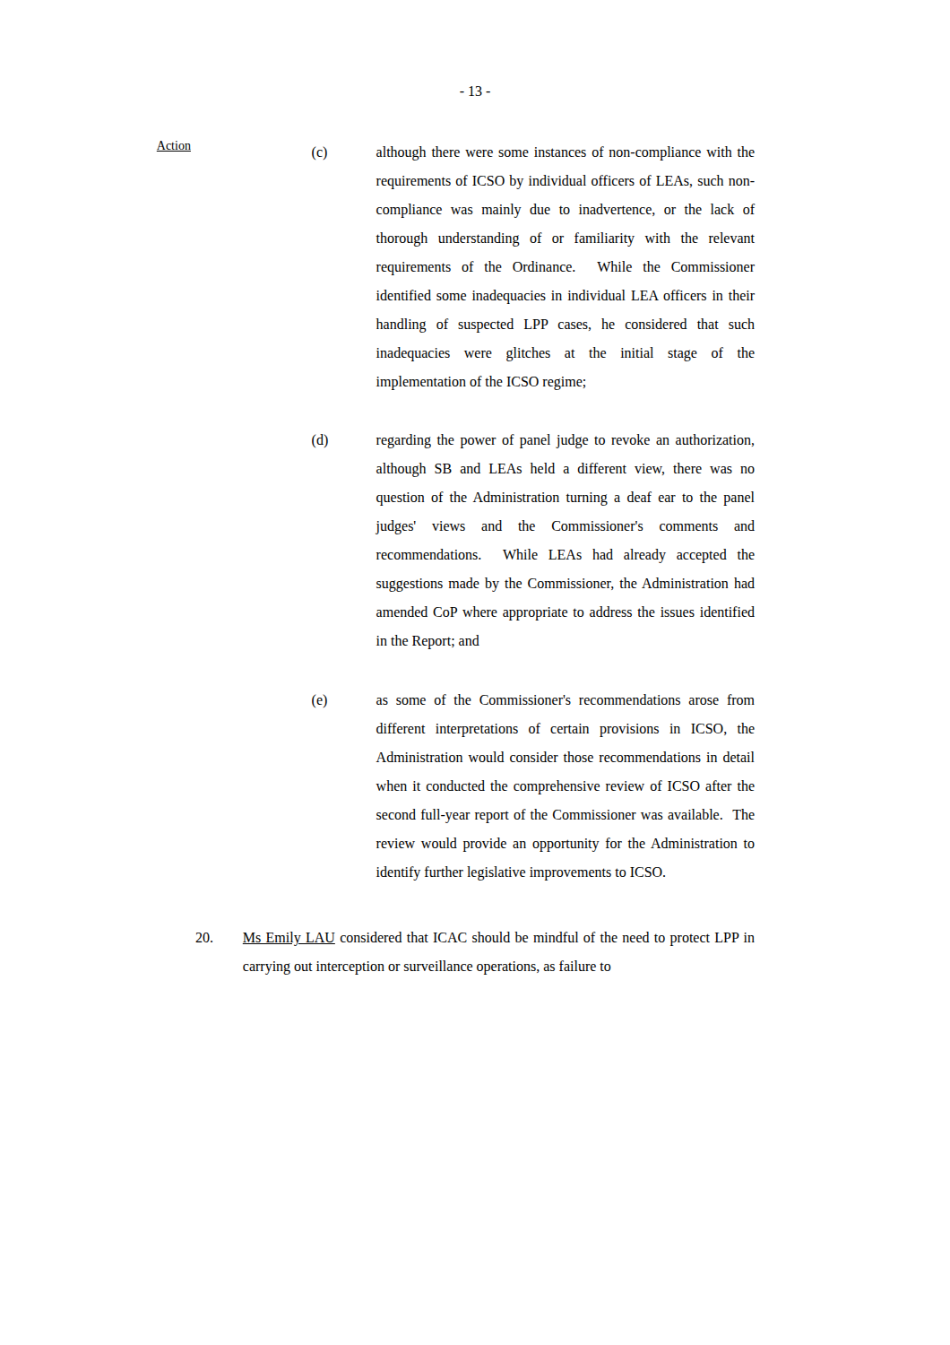- 13 -
Action
(c) although there were some instances of non-compliance with the requirements of ICSO by individual officers of LEAs, such non-compliance was mainly due to inadvertence, or the lack of thorough understanding of or familiarity with the relevant requirements of the Ordinance. While the Commissioner identified some inadequacies in individual LEA officers in their handling of suspected LPP cases, he considered that such inadequacies were glitches at the initial stage of the implementation of the ICSO regime;
(d) regarding the power of panel judge to revoke an authorization, although SB and LEAs held a different view, there was no question of the Administration turning a deaf ear to the panel judges' views and the Commissioner's comments and recommendations. While LEAs had already accepted the suggestions made by the Commissioner, the Administration had amended CoP where appropriate to address the issues identified in the Report; and
(e) as some of the Commissioner's recommendations arose from different interpretations of certain provisions in ICSO, the Administration would consider those recommendations in detail when it conducted the comprehensive review of ICSO after the second full-year report of the Commissioner was available. The review would provide an opportunity for the Administration to identify further legislative improvements to ICSO.
20. Ms Emily LAU considered that ICAC should be mindful of the need to protect LPP in carrying out interception or surveillance operations, as failure to